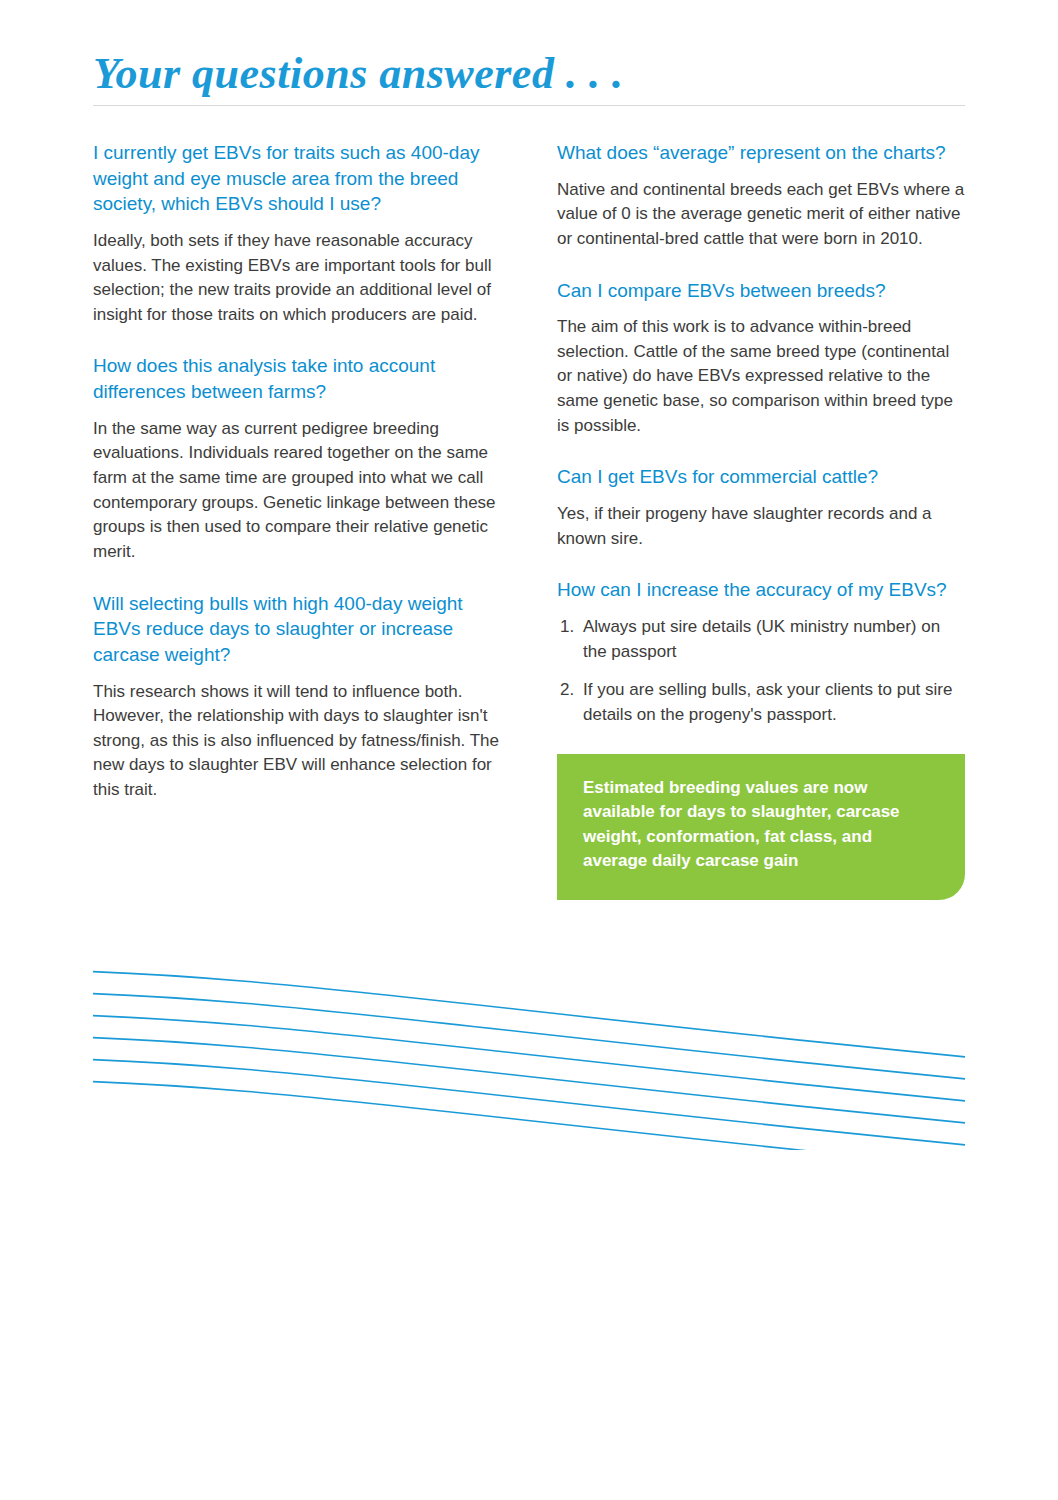Your questions answered . . .
I currently get EBVs for traits such as 400-day weight and eye muscle area from the breed society, which EBVs should I use?
Ideally, both sets if they have reasonable accuracy values. The existing EBVs are important tools for bull selection; the new traits provide an additional level of insight for those traits on which producers are paid.
How does this analysis take into account differences between farms?
In the same way as current pedigree breeding evaluations. Individuals reared together on the same farm at the same time are grouped into what we call contemporary groups. Genetic linkage between these groups is then used to compare their relative genetic merit.
Will selecting bulls with high 400-day weight EBVs reduce days to slaughter or increase carcase weight?
This research shows it will tend to influence both. However, the relationship with days to slaughter isn't strong, as this is also influenced by fatness/finish. The new days to slaughter EBV will enhance selection for this trait.
What does “average” represent on the charts?
Native and continental breeds each get EBVs where a value of 0 is the average genetic merit of either native or continental-bred cattle that were born in 2010.
Can I compare EBVs between breeds?
The aim of this work is to advance within-breed selection. Cattle of the same breed type (continental or native) do have EBVs expressed relative to the same genetic base, so comparison within breed type is possible.
Can I get EBVs for commercial cattle?
Yes, if their progeny have slaughter records and a known sire.
How can I increase the accuracy of my EBVs?
Always put sire details (UK ministry number) on the passport
If you are selling bulls, ask your clients to put sire details on the progeny's passport.
Estimated breeding values are now available for days to slaughter, carcase weight, conformation, fat class, and average daily carcase gain